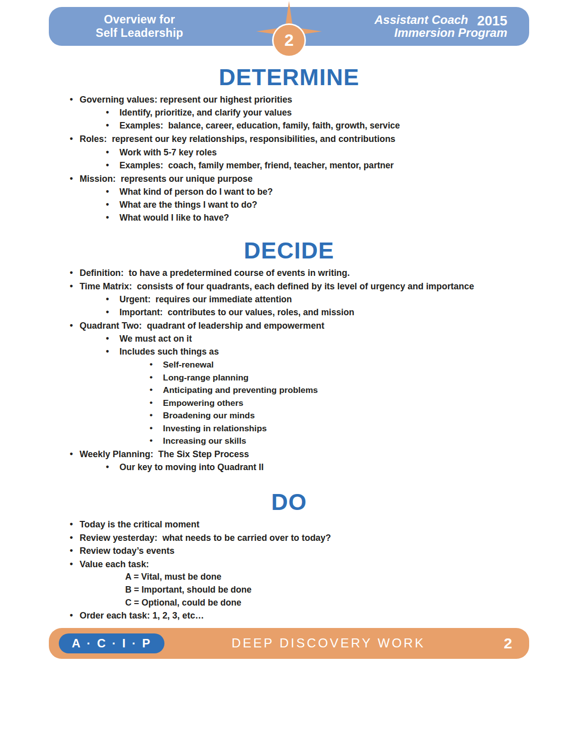Overview for
Self Leadership
Assistant Coach 2015 Immersion Program
2
DETERMINE
Governing values: represent our highest priorities
Identify, prioritize, and clarify your values
Examples: balance, career, education, family, faith, growth, service
Roles: represent our key relationships, responsibilities, and contributions
Work with 5-7 key roles
Examples: coach, family member, friend, teacher, mentor, partner
Mission: represents our unique purpose
What kind of person do I want to be?
What are the things I want to do?
What would I like to have?
DECIDE
Definition: to have a predetermined course of events in writing.
Time Matrix: consists of four quadrants, each defined by its level of urgency and importance
Urgent: requires our immediate attention
Important: contributes to our values, roles, and mission
Quadrant Two: quadrant of leadership and empowerment
We must act on it
Includes such things as
Self-renewal
Long-range planning
Anticipating and preventing problems
Empowering others
Broadening our minds
Investing in relationships
Increasing our skills
Weekly Planning: The Six Step Process
Our key to moving into Quadrant II
DO
Today is the critical moment
Review yesterday: what needs to be carried over to today?
Review today’s events
Value each task:
A = Vital, must be done
B = Important, should be done
C = Optional, could be done
Order each task: 1, 2, 3, etc…
A · C · I · P
DEEP DISCOVERY WORK
2